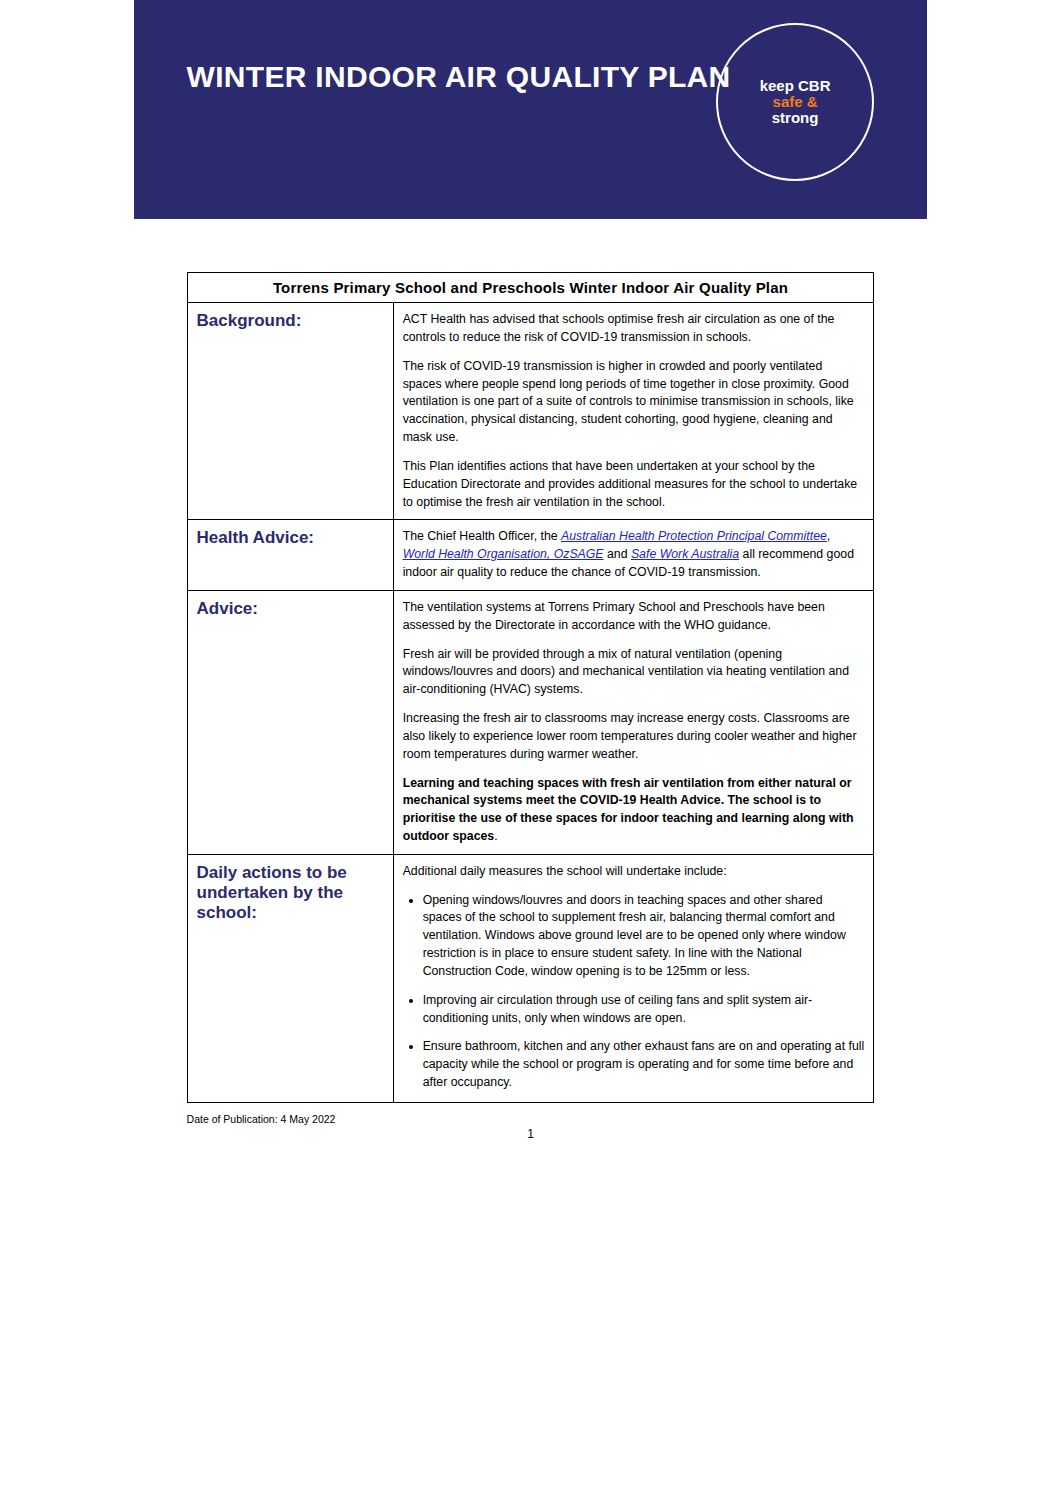WINTER INDOOR AIR QUALITY PLAN
keep CBR safe & strong
Torrens Primary School and Preschools Winter Indoor Air Quality Plan
| Background: | ACT Health has advised that schools optimise fresh air circulation as one of the controls to reduce the risk of COVID-19 transmission in schools. The risk of COVID-19 transmission is higher in crowded and poorly ventilated spaces where people spend long periods of time together in close proximity. Good ventilation is one part of a suite of controls to minimise transmission in schools, like vaccination, physical distancing, student cohorting, good hygiene, cleaning and mask use. This Plan identifies actions that have been undertaken at your school by the Education Directorate and provides additional measures for the school to undertake to optimise the fresh air ventilation in the school. |
| Health Advice: | The Chief Health Officer, the Australian Health Protection Principal Committee , World Health Organisation, OzSAGE and Safe Work Australia all recommend good indoor air quality to reduce the chance of COVID-19 transmission. |
| Advice: | The ventilation systems at Torrens Primary School and Preschools have been assessed by the Directorate in accordance with the WHO guidance. Fresh air will be provided through a mix of natural ventilation (opening windows/louvres and doors) and mechanical ventilation via heating ventilation and air-conditioning (HVAC) systems. Increasing the fresh air to classrooms may increase energy costs. Classrooms are also likely to experience lower room temperatures during cooler weather and higher room temperatures during warmer weather. Learning and teaching spaces with fresh air ventilation from either natural or mechanical systems meet the COVID-19 Health Advice. The school is to prioritise the use of these spaces for indoor teaching and learning along with outdoor spaces . |
| Daily actions to be undertaken by the school: | Additional daily measures the school will undertake include: Opening windows/louvres and doors in teaching spaces and other shared spaces of the school to supplement fresh air, balancing thermal comfort and ventilation. Windows above ground level are to be opened only where window restriction is in place to ensure student safety. In line with the National Construction Code, window opening is to be 125mm or less. Improving air circulation through use of ceiling fans and split system air-conditioning units, only when windows are open. Ensure bathroom, kitchen and any other exhaust fans are on and operating at full capacity while the school or program is operating and for some time before and after occupancy. |
Date of Publication: 4 May 2022
1